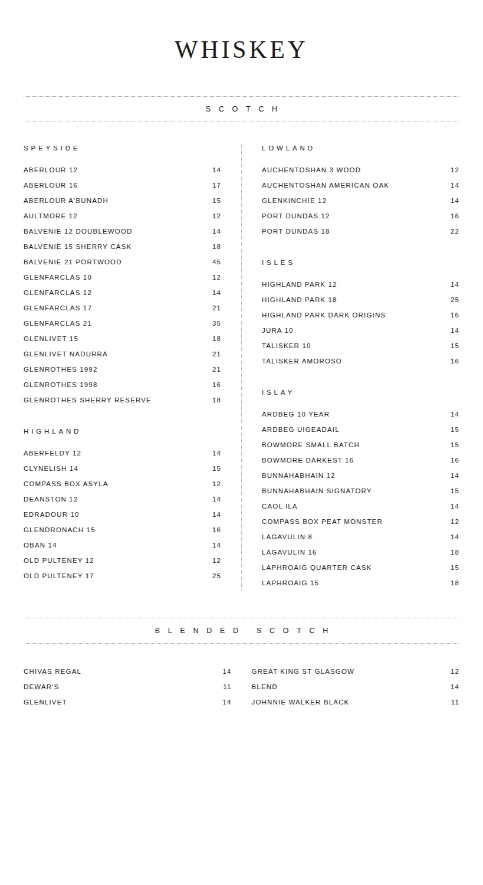WHISKEY
SCOTCH
SPEYSIDE
ABERLOUR 1214
ABERLOUR 1617
ABERLOUR A'BUNADH 15
AULTMORE 1212
BALVENIE 12 DOUBLEWOOD 14
BALVENIE 15 SHERRY CASK 18
BALVENIE 21 PORTWOOD 45
GLENFARCLAS 1012
GLENFARCLAS 1214
GLENFARCLAS 1721
GLENFARCLAS 2135
GLENLIVET 1518
GLENLIVET NADURRA 21
GLENROTHES 199221
GLENROTHES 199816
GLENROTHES SHERRY RESERVE 18
HIGHLAND
ABERFELDY 1214
CLYNELISH 1415
COMPASS BOX ASYLA 12
DEANSTON 1214
EDRADOUR 1014
GLENDRONACH 1516
OBAN 1414
OLD PULTENEY 1212
OLD PULTENEY 1725
LOWLAND
AUCHENTOSHAN 3 WOOD 12
AUCHENTOSHAN AMERICAN OAK 14
GLENKINCHIE 1214
PORT DUNDAS 1216
PORT DUNDAS 1822
ISLES
HIGHLAND PARK 1214
HIGHLAND PARK 1825
HIGHLAND PARK DARK ORIGINS 16
JURA 1014
TALISKER 1015
TALISKER AMOROSO 16
ISLAY
ARDBEG 10 YEAR 14
ARDBEG UIGEADAIL 15
BOWMORE SMALL BATCH 15
BOWMORE DARKEST 1616
BUNNAHABHAIN 1214
BUNNAHABHAIN SIGNATORY 15
CAOL ILA 14
COMPASS BOX PEAT MONSTER 12
LAGAVULIN 814
LAGAVULIN 1618
LAPHROAIG QUARTER CASK 15
LAPHROAIG 1518
BLENDED SCOTCH
CHIVAS REGAL 14
DEWAR'S 11
GLENLIVET 14
GREAT KING ST GLASGOW 12
BLEND 14
JOHNNIE WALKER BLACK 11